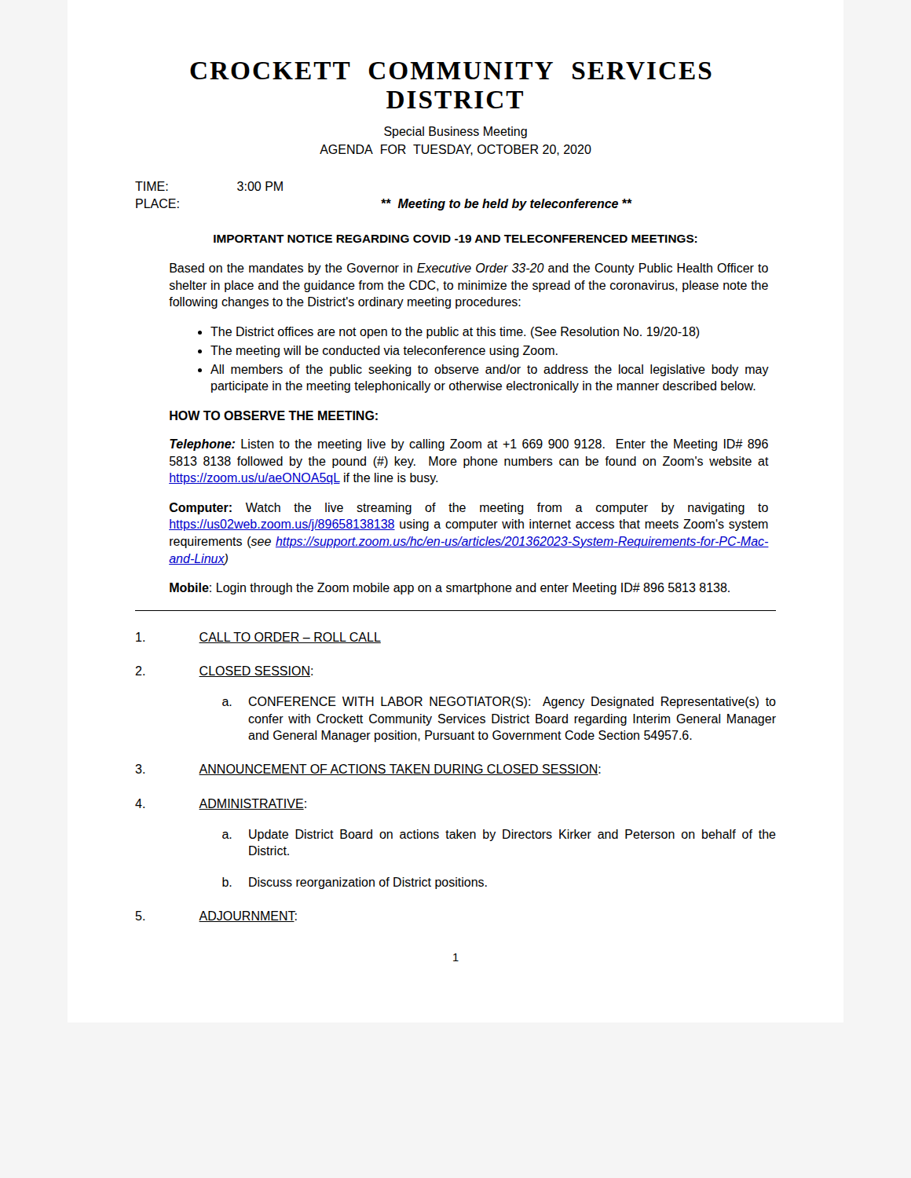CROCKETT COMMUNITY SERVICES DISTRICT
Special Business Meeting AGENDA FOR TUESDAY, OCTOBER 20, 2020
| TIME: | 3:00 PM | |
| PLACE: | ** Meeting to be held by teleconference ** |
IMPORTANT NOTICE REGARDING COVID -19 AND TELECONFERENCED MEETINGS:
Based on the mandates by the Governor in Executive Order 33-20 and the County Public Health Officer to shelter in place and the guidance from the CDC, to minimize the spread of the coronavirus, please note the following changes to the District's ordinary meeting procedures:
The District offices are not open to the public at this time. (See Resolution No. 19/20-18)
The meeting will be conducted via teleconference using Zoom.
All members of the public seeking to observe and/or to address the local legislative body may participate in the meeting telephonically or otherwise electronically in the manner described below.
HOW TO OBSERVE THE MEETING:
Telephone: Listen to the meeting live by calling Zoom at +1 669 900 9128. Enter the Meeting ID# 896 5813 8138 followed by the pound (#) key. More phone numbers can be found on Zoom's website at https://zoom.us/u/aeONOA5qL if the line is busy.
Computer: Watch the live streaming of the meeting from a computer by navigating to https://us02web.zoom.us/j/89658138138 using a computer with internet access that meets Zoom's system requirements (see https://support.zoom.us/hc/en-us/articles/201362023-System-Requirements-for-PC-Mac-and-Linux)
Mobile: Login through the Zoom mobile app on a smartphone and enter Meeting ID# 896 5813 8138.
CALL TO ORDER – ROLL CALL
CLOSED SESSION:
CONFERENCE WITH LABOR NEGOTIATOR(S): Agency Designated Representative(s) to confer with Crockett Community Services District Board regarding Interim General Manager and General Manager position, Pursuant to Government Code Section 54957.6.
ANNOUNCEMENT OF ACTIONS TAKEN DURING CLOSED SESSION:
ADMINISTRATIVE:
Update District Board on actions taken by Directors Kirker and Peterson on behalf of the District.
Discuss reorganization of District positions.
ADJOURNMENT:
1